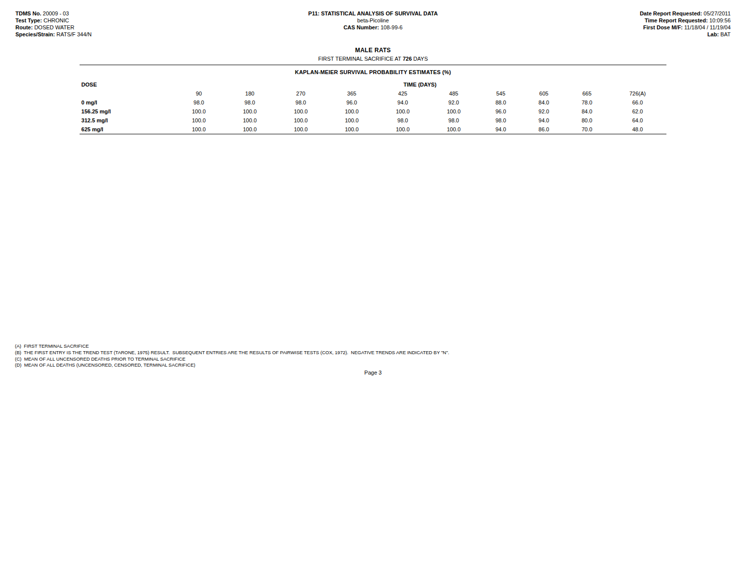| TDMS No. 20009 - 03 | P11: STATISTICAL ANALYSIS OF SURVIVAL DATA | Date Report Requested: 05/27/2011 |
| Test Type: CHRONIC | beta-Picoline | Time Report Requested: 10:09:56 |
| Route: DOSED WATER | CAS Number: 108-99-6 | First Dose M/F: 11/18/04 / 11/19/04 |
| Species/Strain: RATS/F 344/N | | Lab: BAT |
MALE RATS
FIRST TERMINAL SACRIFICE AT 726 DAYS
KAPLAN-MEIER SURVIVAL PROBABILITY ESTIMATES (%)
| DOSE | TIME (DAYS) |
| --- | --- |
| | 90 | 180 | 270 | 365 | 425 | 485 | 545 | 605 | 665 | 726(A) |
| 0 mg/l | 98.0 | 98.0 | 98.0 | 96.0 | 94.0 | 92.0 | 88.0 | 84.0 | 78.0 | 66.0 |
| 156.25 mg/l | 100.0 | 100.0 | 100.0 | 100.0 | 100.0 | 100.0 | 96.0 | 92.0 | 84.0 | 62.0 |
| 312.5 mg/l | 100.0 | 100.0 | 100.0 | 100.0 | 98.0 | 98.0 | 98.0 | 94.0 | 80.0 | 64.0 |
| 625 mg/l | 100.0 | 100.0 | 100.0 | 100.0 | 100.0 | 100.0 | 94.0 | 86.0 | 70.0 | 48.0 |
(A) FIRST TERMINAL SACRIFICE
(B) THE FIRST ENTRY IS THE TREND TEST (TARONE, 1975) RESULT. SUBSEQUENT ENTRIES ARE THE RESULTS OF PAIRWISE TESTS (COX, 1972). NEGATIVE TRENDS ARE INDICATED BY "N".
(C) MEAN OF ALL UNCENSORED DEATHS PRIOR TO TERMINAL SACRIFICE
(D) MEAN OF ALL DEATHS (UNCENSORED, CENSORED, TERMINAL SACRIFICE)
Page 3